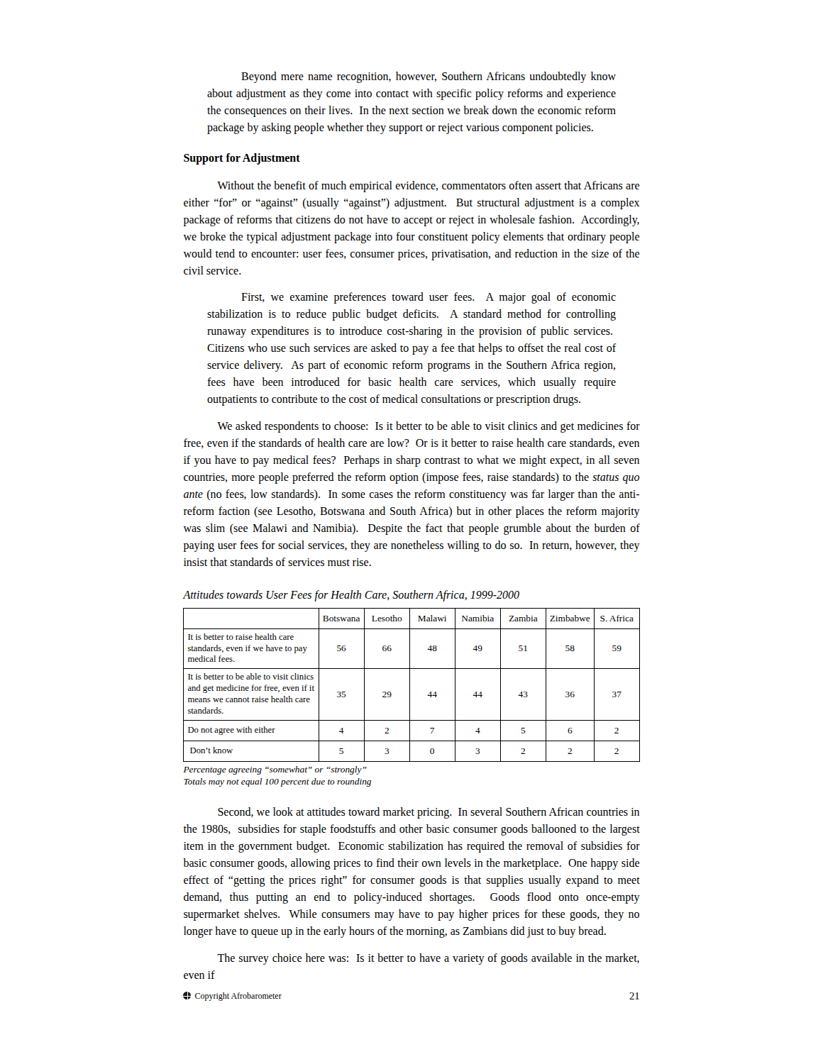Beyond mere name recognition, however, Southern Africans undoubtedly know about adjustment as they come into contact with specific policy reforms and experience the consequences on their lives. In the next section we break down the economic reform package by asking people whether they support or reject various component policies.
Support for Adjustment
Without the benefit of much empirical evidence, commentators often assert that Africans are either “for” or “against” (usually “against”) adjustment. But structural adjustment is a complex package of reforms that citizens do not have to accept or reject in wholesale fashion. Accordingly, we broke the typical adjustment package into four constituent policy elements that ordinary people would tend to encounter: user fees, consumer prices, privatisation, and reduction in the size of the civil service.
First, we examine preferences toward user fees. A major goal of economic stabilization is to reduce public budget deficits. A standard method for controlling runaway expenditures is to introduce cost-sharing in the provision of public services. Citizens who use such services are asked to pay a fee that helps to offset the real cost of service delivery. As part of economic reform programs in the Southern Africa region, fees have been introduced for basic health care services, which usually require outpatients to contribute to the cost of medical consultations or prescription drugs.
We asked respondents to choose: Is it better to be able to visit clinics and get medicines for free, even if the standards of health care are low? Or is it better to raise health care standards, even if you have to pay medical fees? Perhaps in sharp contrast to what we might expect, in all seven countries, more people preferred the reform option (impose fees, raise standards) to the status quo ante (no fees, low standards). In some cases the reform constituency was far larger than the anti-reform faction (see Lesotho, Botswana and South Africa) but in other places the reform majority was slim (see Malawi and Namibia). Despite the fact that people grumble about the burden of paying user fees for social services, they are nonetheless willing to do so. In return, however, they insist that standards of services must rise.
Attitudes towards User Fees for Health Care, Southern Africa, 1999-2000
| | Botswana | Lesotho | Malawi | Namibia | Zambia | Zimbabwe | S. Africa |
| --- | --- | --- | --- | --- | --- | --- | --- |
| It is better to raise health care standards, even if we have to pay medical fees. | 56 | 66 | 48 | 49 | 51 | 58 | 59 |
| It is better to be able to visit clinics and get medicine for free, even if it means we cannot raise health care standards. | 35 | 29 | 44 | 44 | 43 | 36 | 37 |
| Do not agree with either | 4 | 2 | 7 | 4 | 5 | 6 | 2 |
| Don’t know | 5 | 3 | 0 | 3 | 2 | 2 | 2 |
Percentage agreeing “somewhat” or “strongly”
Totals may not equal 100 percent due to rounding
Second, we look at attitudes toward market pricing. In several Southern African countries in the 1980s, subsidies for staple foodstuffs and other basic consumer goods ballooned to the largest item in the government budget. Economic stabilization has required the removal of subsidies for basic consumer goods, allowing prices to find their own levels in the marketplace. One happy side effect of “getting the prices right” for consumer goods is that supplies usually expand to meet demand, thus putting an end to policy-induced shortages. Goods flood onto once-empty supermarket shelves. While consumers may have to pay higher prices for these goods, they no longer have to queue up in the early hours of the morning, as Zambians did just to buy bread.
The survey choice here was: Is it better to have a variety of goods available in the market, even if
Copyright Afrobarometer 21